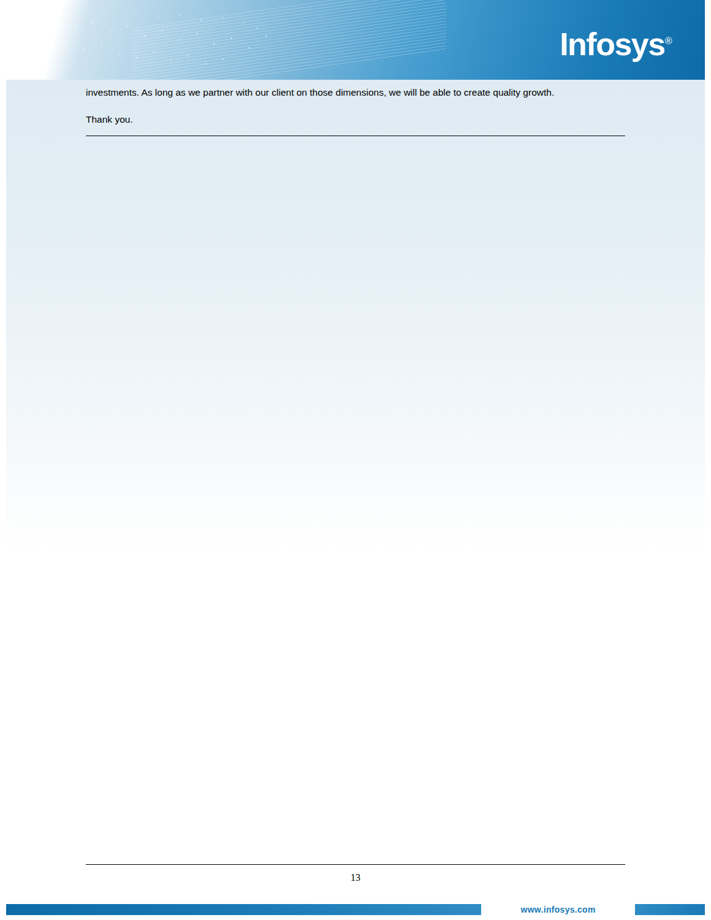Infosys®
investments. As long as we partner with our client on those dimensions, we will be able to create quality growth.
Thank you.
13
www.infosys.com